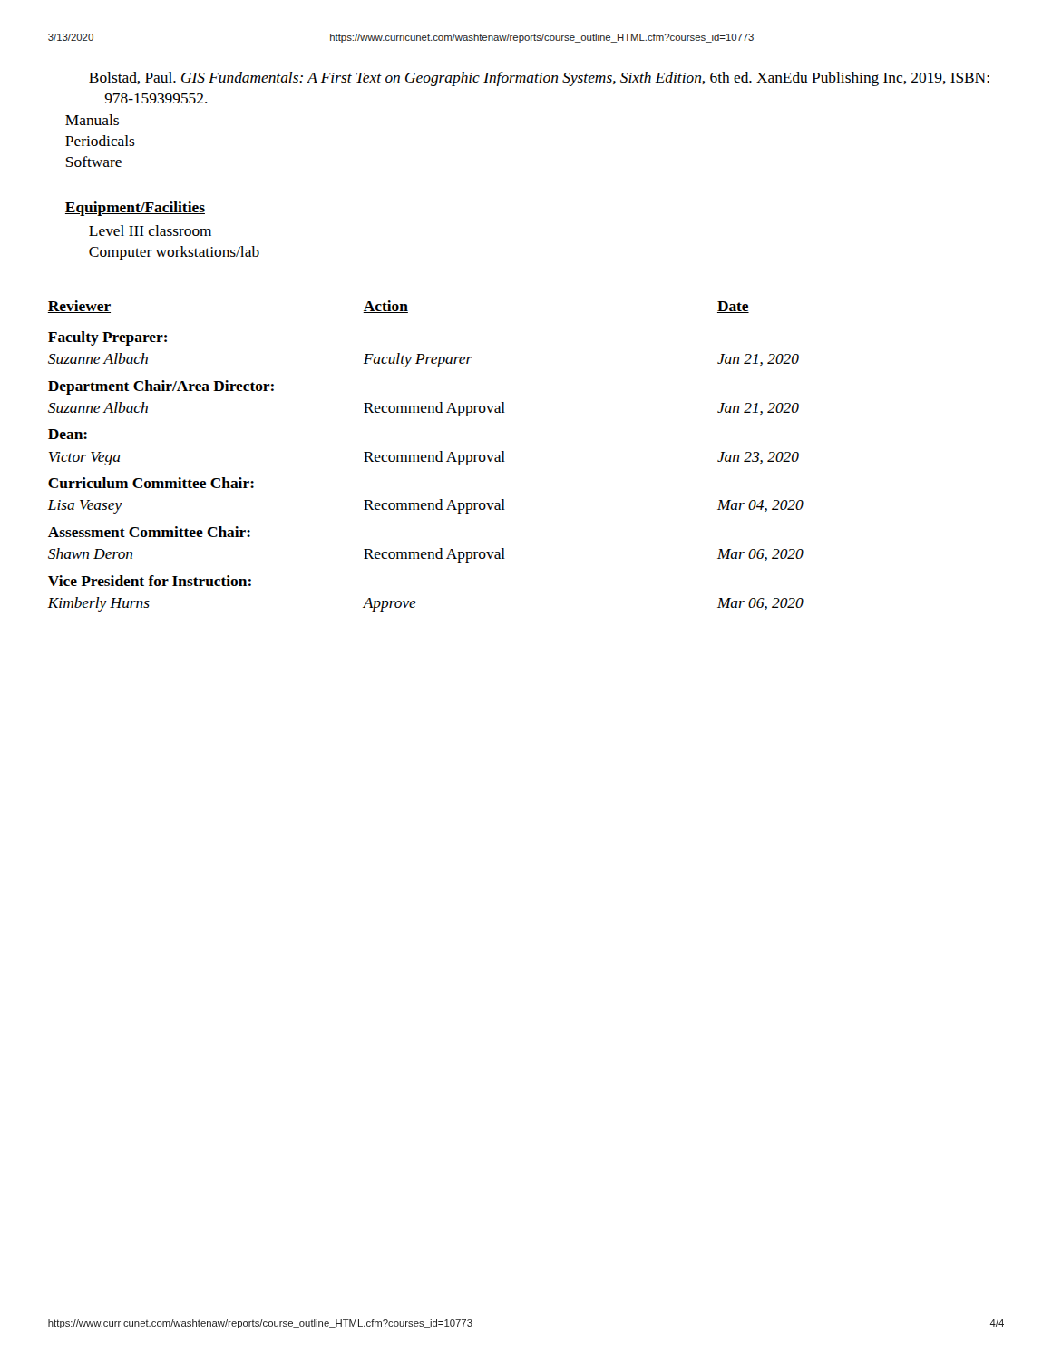3/13/2020 https://www.curricunet.com/washtenaw/reports/course_outline_HTML.cfm?courses_id=10773 4/4
Bolstad, Paul. GIS Fundamentals: A First Text on Geographic Information Systems, Sixth Edition, 6th ed. XanEdu Publishing Inc, 2019, ISBN: 978-159399552.
Manuals
Periodicals
Software
Equipment/Facilities
Level III classroom
Computer workstations/lab
| Reviewer | Action | Date |
| --- | --- | --- |
| Faculty Preparer: | | |
| Suzanne Albach | Faculty Preparer | Jan 21, 2020 |
| Department Chair/Area Director: | | |
| Suzanne Albach | Recommend Approval | Jan 21, 2020 |
| Dean: | | |
| Victor Vega | Recommend Approval | Jan 23, 2020 |
| Curriculum Committee Chair: | | |
| Lisa Veasey | Recommend Approval | Mar 04, 2020 |
| Assessment Committee Chair: | | |
| Shawn Deron | Recommend Approval | Mar 06, 2020 |
| Vice President for Instruction: | | |
| Kimberly Hurns | Approve | Mar 06, 2020 |
https://www.curricunet.com/washtenaw/reports/course_outline_HTML.cfm?courses_id=10773 4/4